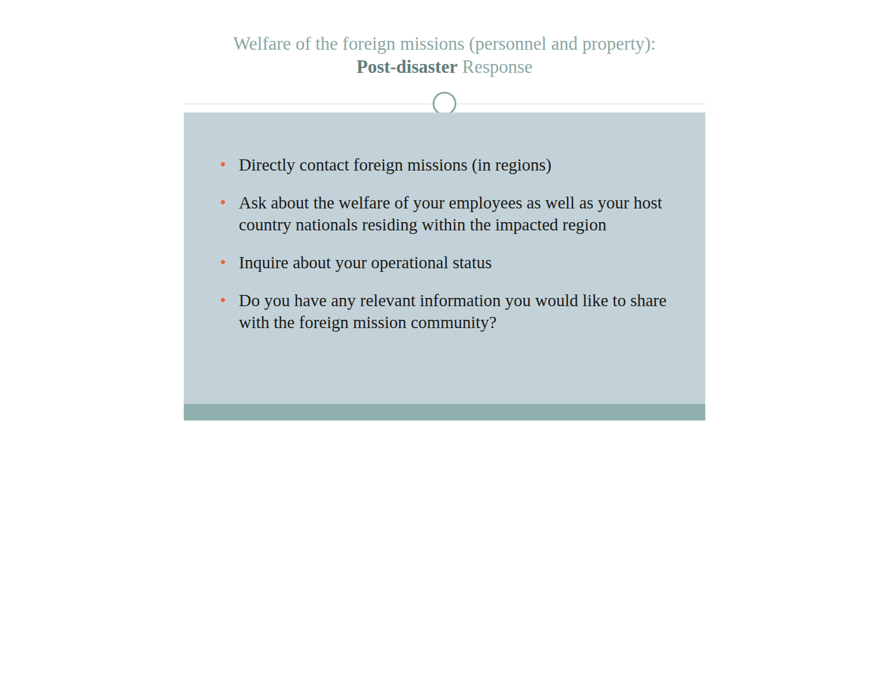Welfare of the foreign missions (personnel and property):
Post-disaster Response
Directly contact foreign missions (in regions)
Ask about the welfare of your employees as well as your host country nationals residing within the impacted region
Inquire about your operational status
Do you have any relevant information you would like to share with the foreign mission community?